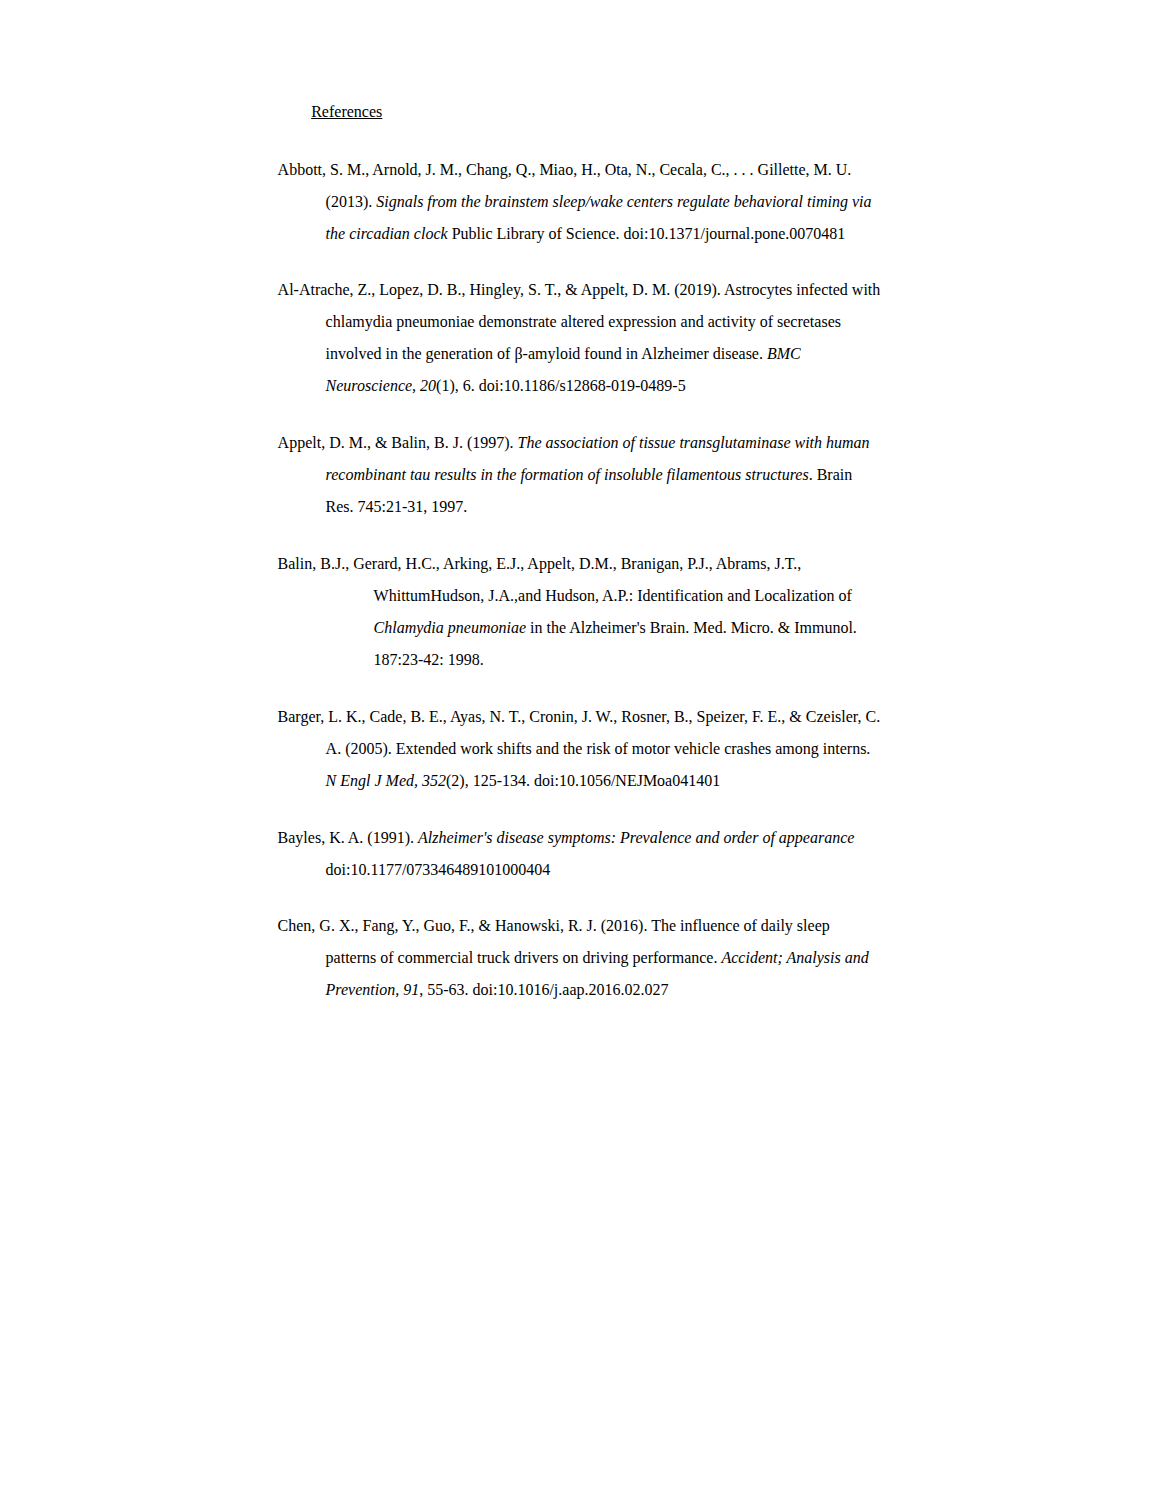References
Abbott, S. M., Arnold, J. M., Chang, Q., Miao, H., Ota, N., Cecala, C., . . . Gillette, M. U. (2013). Signals from the brainstem sleep/wake centers regulate behavioral timing via the circadian clock Public Library of Science. doi:10.1371/journal.pone.0070481
Al-Atrache, Z., Lopez, D. B., Hingley, S. T., & Appelt, D. M. (2019). Astrocytes infected with chlamydia pneumoniae demonstrate altered expression and activity of secretases involved in the generation of β-amyloid found in Alzheimer disease. BMC Neuroscience, 20(1), 6. doi:10.1186/s12868-019-0489-5
Appelt, D. M., & Balin, B. J. (1997). The association of tissue transglutaminase with human recombinant tau results in the formation of insoluble filamentous structures. Brain Res. 745:21-31, 1997.
Balin, B.J., Gerard, H.C., Arking, E.J., Appelt, D.M., Branigan, P.J., Abrams, J.T.,WhittumHudson, J.A.,and Hudson, A.P.: Identification and Localization of Chlamydia pneumoniae in the Alzheimer's Brain. Med. Micro. & Immunol. 187:23-42: 1998.
Barger, L. K., Cade, B. E., Ayas, N. T., Cronin, J. W., Rosner, B., Speizer, F. E., & Czeisler, C. A. (2005). Extended work shifts and the risk of motor vehicle crashes among interns. N Engl J Med, 352(2), 125-134. doi:10.1056/NEJMoa041401
Bayles, K. A. (1991). Alzheimer's disease symptoms: Prevalence and order of appearance doi:10.1177/073346489101000404
Chen, G. X., Fang, Y., Guo, F., & Hanowski, R. J. (2016). The influence of daily sleep patterns of commercial truck drivers on driving performance. Accident; Analysis and Prevention, 91, 55-63. doi:10.1016/j.aap.2016.02.027